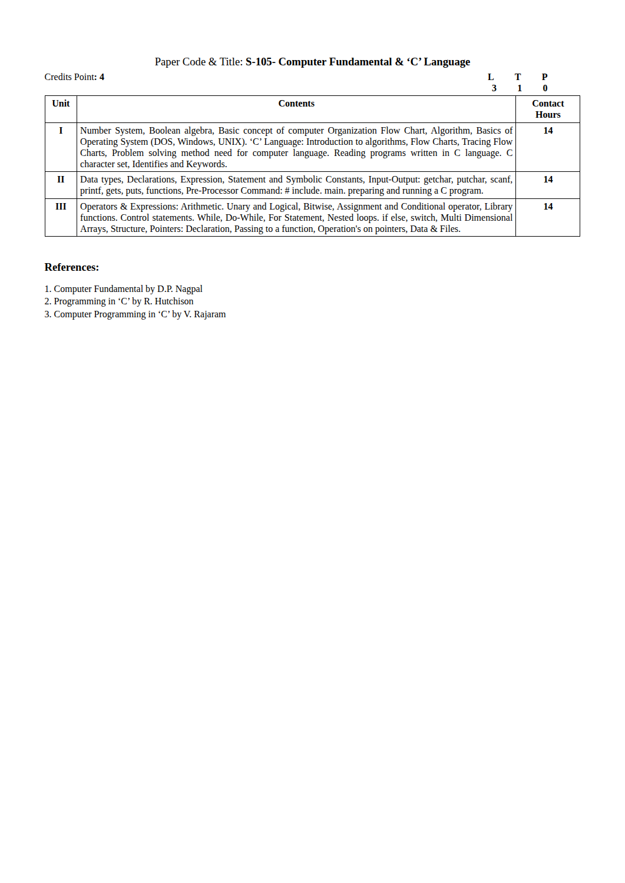Paper Code & Title: S-105- Computer Fundamental & ‘C’ Language
Credits Point: 4
LTP
310
| Unit | Contents | Contact Hours |
| --- | --- | --- |
| I | Number System, Boolean algebra, Basic concept of computer Organization Flow Chart, Algorithm, Basics of Operating System (DOS, Windows, UNIX). ‘C’ Language: Introduction to algorithms, Flow Charts, Tracing Flow Charts, Problem solving method need for computer language. Reading programs written in C language. C character set, Identifies and Keywords. | 14 |
| II | Data types, Declarations, Expression, Statement and Symbolic Constants, Input-Output: getchar, putchar, scanf, printf, gets, puts, functions, Pre-Processor Command: # include. main. preparing and running a C program. | 14 |
| III | Operators & Expressions: Arithmetic. Unary and Logical, Bitwise, Assignment and Conditional operator, Library functions. Control statements. While, Do-While, For Statement, Nested loops. if else, switch, Multi Dimensional Arrays, Structure, Pointers: Declaration, Passing to a function, Operation's on pointers, Data & Files. | 14 |
References:
1. Computer Fundamental by D.P. Nagpal
2. Programming in ‘C’ by R. Hutchison
3. Computer Programming in ‘C’ by V. Rajaram